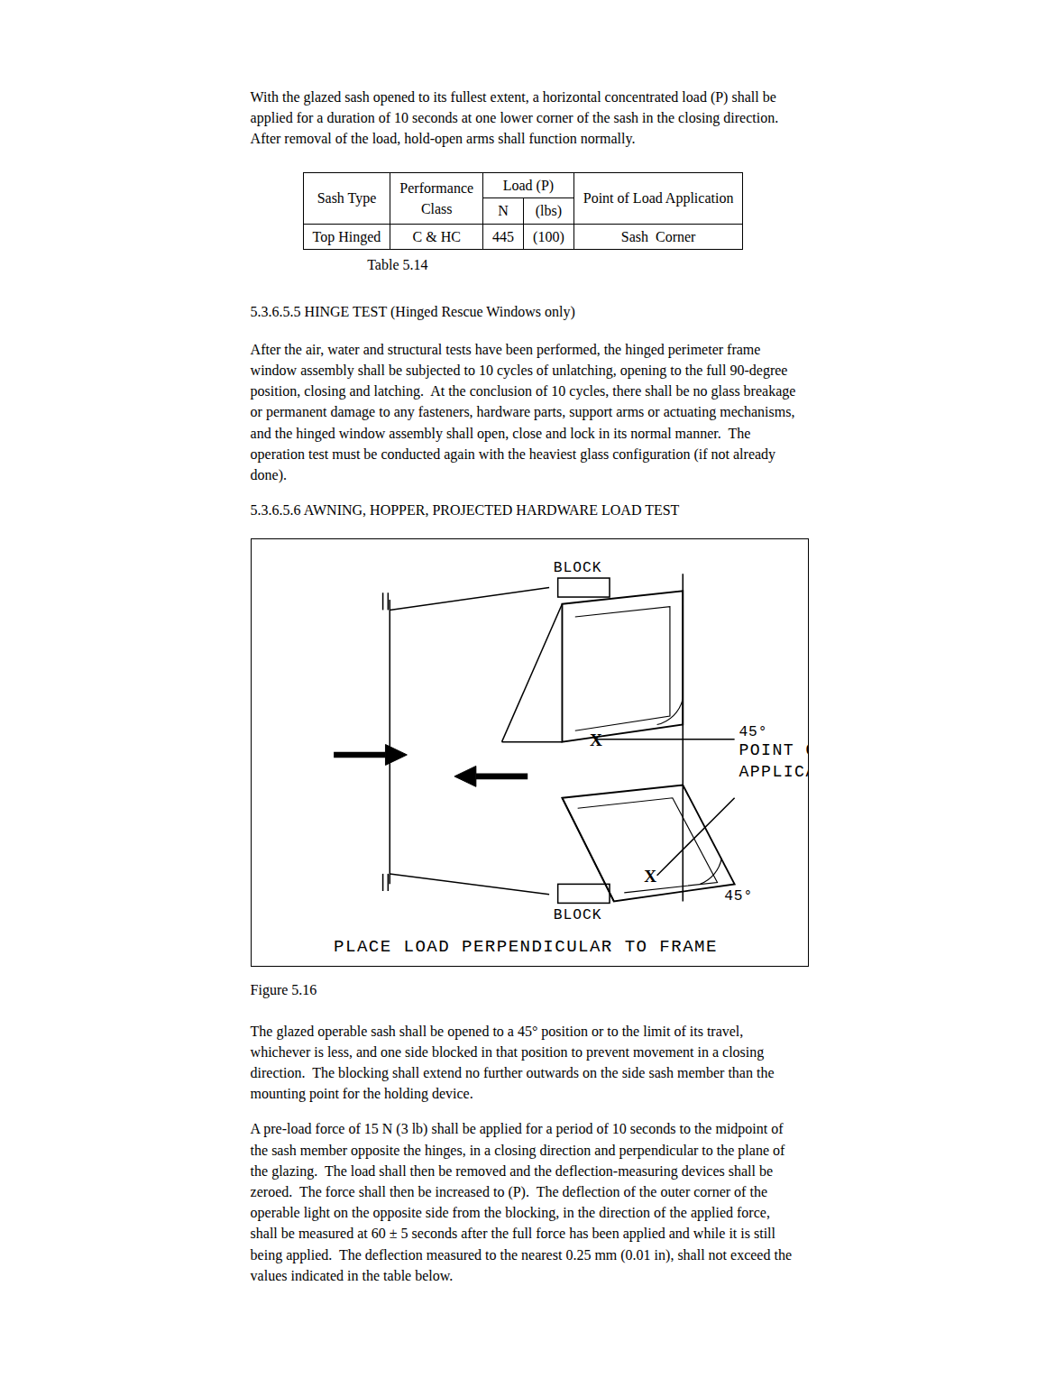With the glazed sash opened to its fullest extent, a horizontal concentrated load (P) shall be applied for a duration of 10 seconds at one lower corner of the sash in the closing direction. After removal of the load, hold-open arms shall function normally.
| Sash Type | Performance Class | Load (P) | Point of Load Application |
| --- | --- | --- | --- |
| N | (lbs) |
| Top Hinged | C & HC | 445 | (100) | Sash Corner |
Table 5.14
5.3.6.5.5 HINGE TEST (Hinged Rescue Windows only)
After the air, water and structural tests have been performed, the hinged perimeter frame window assembly shall be subjected to 10 cycles of unlatching, opening to the full 90-degree position, closing and latching. At the conclusion of 10 cycles, there shall be no glass breakage or permanent damage to any fasteners, hardware parts, support arms or actuating mechanisms, and the hinged window assembly shall open, close and lock in its normal manner. The operation test must be conducted again with the heaviest glass configuration (if not already done).
5.3.6.5.6 AWNING, HOPPER, PROJECTED HARDWARE LOAD TEST
X X BLOCK BLOCK 45° 45° POINT OF LOAD APPLICATION PLACE LOAD PERPENDICULAR TO FRAME
Figure 5.16
The glazed operable sash shall be opened to a 45° position or to the limit of its travel, whichever is less, and one side blocked in that position to prevent movement in a closing direction. The blocking shall extend no further outwards on the side sash member than the mounting point for the holding device.
A pre-load force of 15 N (3 lb) shall be applied for a period of 10 seconds to the midpoint of the sash member opposite the hinges, in a closing direction and perpendicular to the plane of the glazing. The load shall then be removed and the deflection-measuring devices shall be zeroed. The force shall then be increased to (P). The deflection of the outer corner of the operable light on the opposite side from the blocking, in the direction of the applied force, shall be measured at 60 ± 5 seconds after the full force has been applied and while it is still being applied. The deflection measured to the nearest 0.25 mm (0.01 in), shall not exceed the values indicated in the table below.